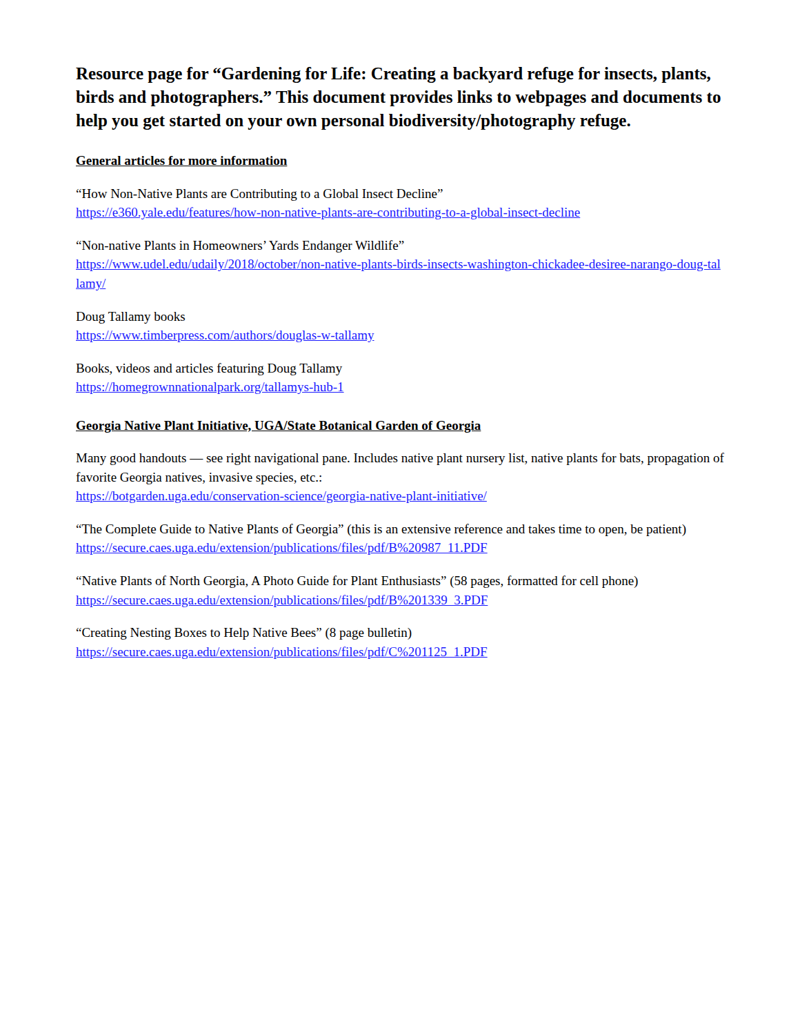Resource page for “Gardening for Life: Creating a backyard refuge for insects, plants, birds and photographers.” This document provides links to webpages and documents to help you get started on your own personal biodiversity/photography refuge.
General articles for more information
“How Non-Native Plants are Contributing to a Global Insect Decline”
https://e360.yale.edu/features/how-non-native-plants-are-contributing-to-a-global-insect-decline
“Non-native Plants in Homeowners’ Yards Endanger Wildlife”
https://www.udel.edu/udaily/2018/october/non-native-plants-birds-insects-washington-chickadee-desiree-narango-doug-tallamy/
Doug Tallamy books
https://www.timberpress.com/authors/douglas-w-tallamy
Books, videos and articles featuring Doug Tallamy
https://homegrownnationalpark.org/tallamys-hub-1
Georgia Native Plant Initiative, UGA/State Botanical Garden of Georgia
Many good handouts — see right navigational pane. Includes native plant nursery list, native plants for bats, propagation of favorite Georgia natives, invasive species, etc.:
https://botgarden.uga.edu/conservation-science/georgia-native-plant-initiative/
“The Complete Guide to Native Plants of Georgia” (this is an extensive reference and takes time to open, be patient)
https://secure.caes.uga.edu/extension/publications/files/pdf/B%20987_11.PDF
“Native Plants of North Georgia, A Photo Guide for Plant Enthusiasts” (58 pages, formatted for cell phone)
https://secure.caes.uga.edu/extension/publications/files/pdf/B%201339_3.PDF
“Creating Nesting Boxes to Help Native Bees” (8 page bulletin)
https://secure.caes.uga.edu/extension/publications/files/pdf/C%201125_1.PDF